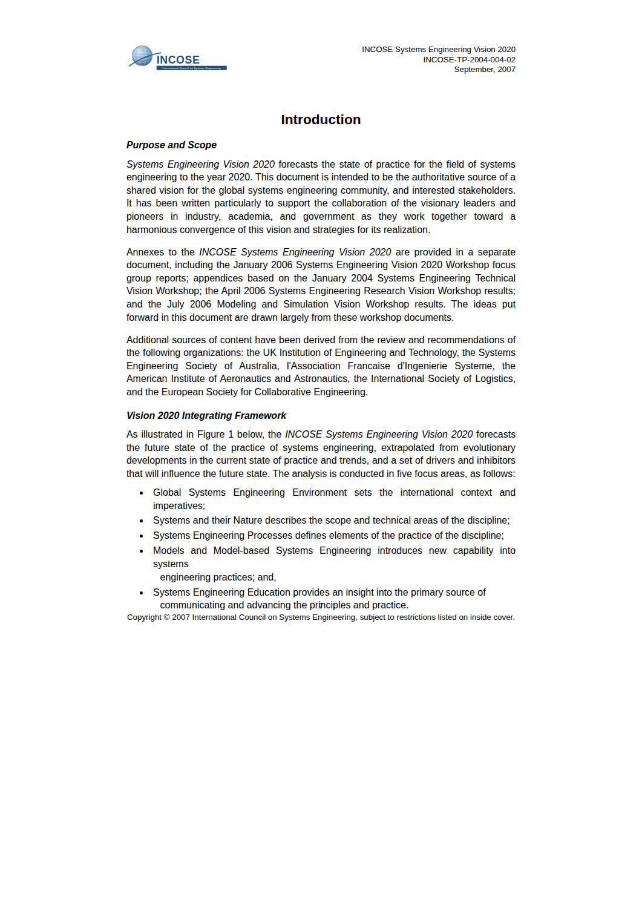INCOSE International Council on Systems Engineering
INCOSE Systems Engineering Vision 2020
INCOSE-TP-2004-004-02
September, 2007
Introduction
Purpose and Scope
Systems Engineering Vision 2020 forecasts the state of practice for the field of systems engineering to the year 2020. This document is intended to be the authoritative source of a shared vision for the global systems engineering community, and interested stakeholders. It has been written particularly to support the collaboration of the visionary leaders and pioneers in industry, academia, and government as they work together toward a harmonious convergence of this vision and strategies for its realization.
Annexes to the INCOSE Systems Engineering Vision 2020 are provided in a separate document, including the January 2006 Systems Engineering Vision 2020 Workshop focus group reports; appendices based on the January 2004 Systems Engineering Technical Vision Workshop; the April 2006 Systems Engineering Research Vision Workshop results; and the July 2006 Modeling and Simulation Vision Workshop results. The ideas put forward in this document are drawn largely from these workshop documents.
Additional sources of content have been derived from the review and recommendations of the following organizations: the UK Institution of Engineering and Technology, the Systems Engineering Society of Australia, l'Association Francaise d'Ingenierie Systeme, the American Institute of Aeronautics and Astronautics, the International Society of Logistics, and the European Society for Collaborative Engineering.
Vision 2020 Integrating Framework
As illustrated in Figure 1 below, the INCOSE Systems Engineering Vision 2020 forecasts the future state of the practice of systems engineering, extrapolated from evolutionary developments in the current state of practice and trends, and a set of drivers and inhibitors that will influence the future state. The analysis is conducted in five focus areas, as follows:
Global Systems Engineering Environment sets the international context and imperatives;
Systems and their Nature describes the scope and technical areas of the discipline;
Systems Engineering Processes defines elements of the practice of the discipline;
Models and Model-based Systems Engineering introduces new capability into systemsengineering practices; and,
Systems Engineering Education provides an insight into the primary source ofcommunicating and advancing the principles and practice.
7
Copyright © 2007 International Council on Systems Engineering, subject to restrictions listed on inside cover.